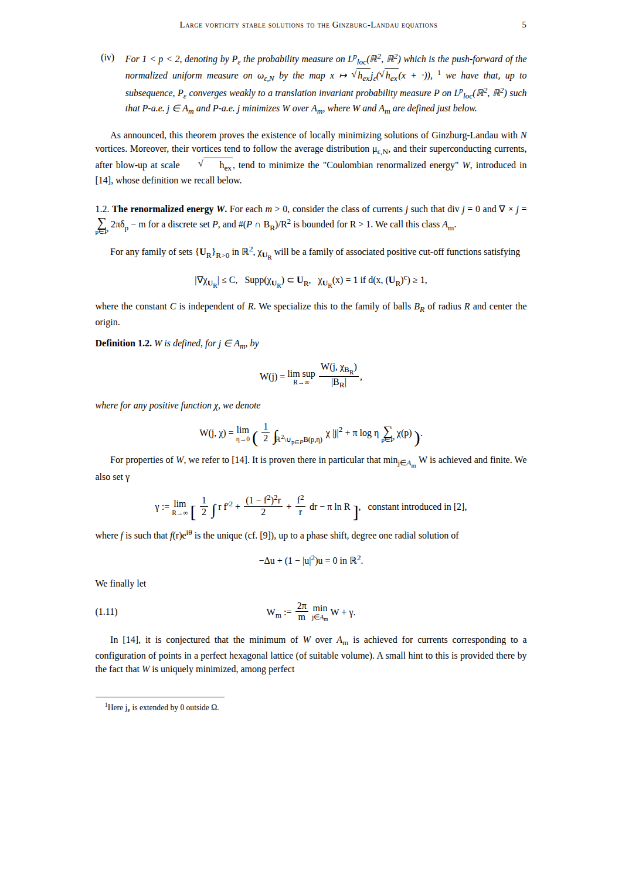Large vorticity stable solutions to the Ginzburg-Landau equations 5
(iv) For 1 < p < 2, denoting by Pε the probability measure on Lploc(ℝ2, ℝ2) which is the push-forward of the normalized uniform measure on ωε,N by the map x ↦ hexjε(hex(x + ·)), 1 we have that, up to subsequence, Pε converges weakly to a translation invariant probability measure P on Lploc(ℝ2, ℝ2) such that P-a.e. j ∈ Am and P-a.e. j minimizes W over Am, where W and Am are defined just below.
As announced, this theorem proves the existence of locally minimizing solutions of Ginzburg-Landau with N vortices. Moreover, their vortices tend to follow the average distribution με,N, and their superconducting currents, after blow-up at scale hex, tend to minimize the "Coulombian renormalized energy" W, introduced in [14], whose definition we recall below.
1.2. The renormalized energy W. For each m > 0, consider the class of currents j such that div j = 0 and ∇ × j = ∑p∈P 2πδp − m for a discrete set P, and #(P ∩ BR)/R2 is bounded for R > 1. We call this class Am.
For any family of sets {UR}R>0 in ℝ2, χUR will be a family of associated positive cut-off functions satisfying
|∇χUR| ≤ C, Supp(χUR) ⊂ UR, χUR(x) = 1 if d(x, (UR)c) ≥ 1,
where the constant C is independent of R. We specialize this to the family of balls BR of radius R and center the origin.
Definition 1.2. W is defined, for j ∈ Am, by
W(j) = lim sup R→∞ W(j, χBR)|BR|,
where for any positive function χ, we denote
W(j, χ) = lim η→0 ( 12 ∫ℝ2\∪p∈PB(p,η) χ |j|2 + π log η ∑p∈P χ(p) ).
For properties of W, we refer to [14]. It is proven there in particular that minj∈Am W is achieved and finite. We also set γ
γ := lim R→∞ [ 12 ∫ r f′2 + (1 − f2)2r 2 + f2 r dr − π ln R ], constant introduced in [2],
where f is such that f(r)eiθ is the unique (cf. [9]), up to a phase shift, degree one radial solution of
−Δu + (1 − |u|2)u = 0 in ℝ2.
We finally let
(1.11) Wm := 2π m min j∈Am W + γ.
In [14], it is conjectured that the minimum of W over Am is achieved for currents corresponding to a configuration of points in a perfect hexagonal lattice (of suitable volume). A small hint to this is provided there by the fact that W is uniquely minimized, among perfect
1Here jε is extended by 0 outside Ω.